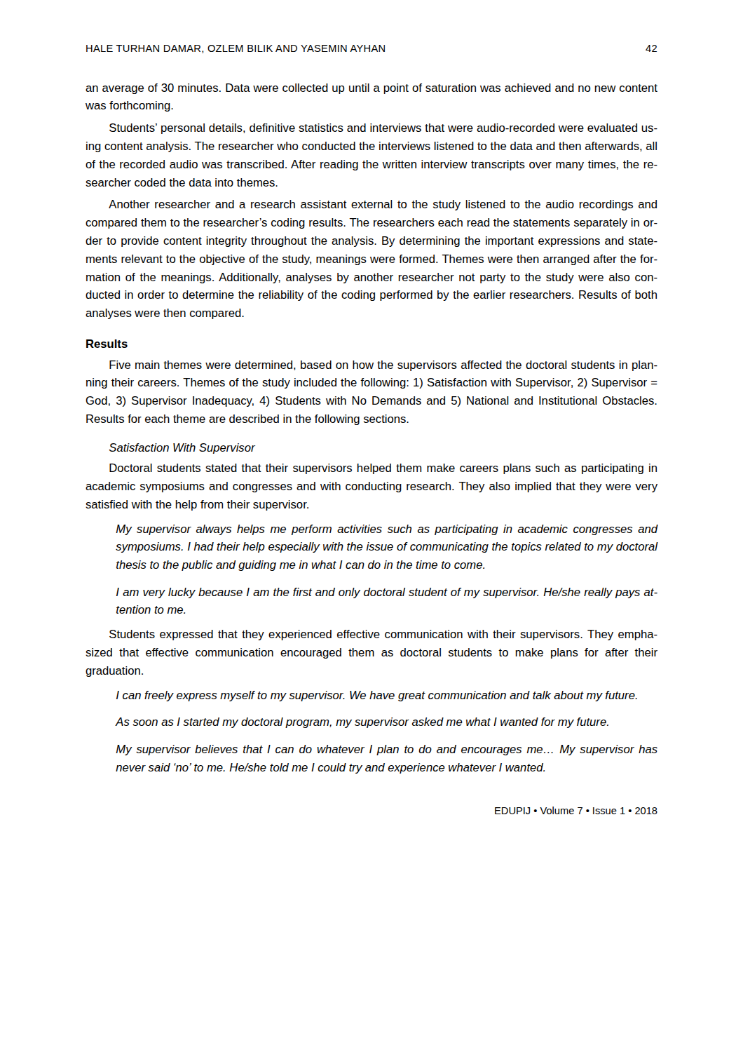Hale Turhan Damar, Ozlem Bilik and Yasemin Ayhan 42
an average of 30 minutes. Data were collected up until a point of saturation was achieved and no new content was forthcoming.
Students’ personal details, definitive statistics and interviews that were audio-recorded were evaluated using content analysis. The researcher who conducted the interviews listened to the data and then afterwards, all of the recorded audio was transcribed. After reading the written interview transcripts over many times, the researcher coded the data into themes.
Another researcher and a research assistant external to the study listened to the audio recordings and compared them to the researcher’s coding results. The researchers each read the statements separately in order to provide content integrity throughout the analysis. By determining the important expressions and statements relevant to the objective of the study, meanings were formed. Themes were then arranged after the formation of the meanings. Additionally, analyses by another researcher not party to the study were also conducted in order to determine the reliability of the coding performed by the earlier researchers. Results of both analyses were then compared.
Results
Five main themes were determined, based on how the supervisors affected the doctoral students in planning their careers. Themes of the study included the following: 1) Satisfaction with Supervisor, 2) Supervisor = God, 3) Supervisor Inadequacy, 4) Students with No Demands and 5) National and Institutional Obstacles. Results for each theme are described in the following sections.
Satisfaction With Supervisor
Doctoral students stated that their supervisors helped them make careers plans such as participating in academic symposiums and congresses and with conducting research. They also implied that they were very satisfied with the help from their supervisor.
My supervisor always helps me perform activities such as participating in academic congresses and symposiums. I had their help especially with the issue of communicating the topics related to my doctoral thesis to the public and guiding me in what I can do in the time to come.
I am very lucky because I am the first and only doctoral student of my supervisor. He/she really pays attention to me.
Students expressed that they experienced effective communication with their supervisors. They emphasized that effective communication encouraged them as doctoral students to make plans for after their graduation.
I can freely express myself to my supervisor. We have great communication and talk about my future.
As soon as I started my doctoral program, my supervisor asked me what I wanted for my future.
My supervisor believes that I can do whatever I plan to do and encourages me… My supervisor has never said ‘no’ to me. He/she told me I could try and experience whatever I wanted.
EDUPIJ • Volume 7 • Issue 1 • 2018